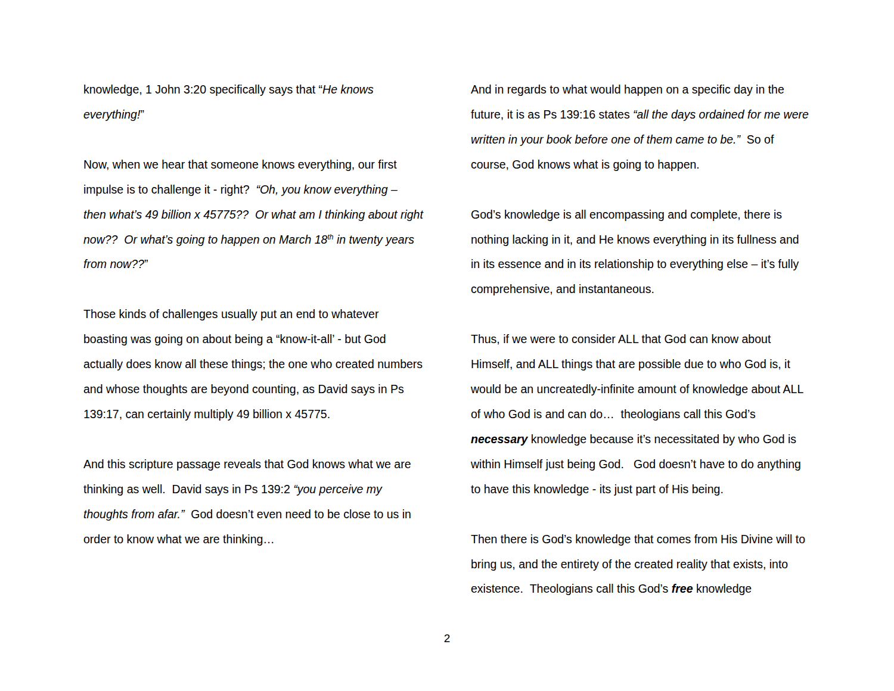knowledge, 1 John 3:20 specifically says that “He knows everything!”
Now, when we hear that someone knows everything, our first impulse is to challenge it - right? “Oh, you know everything – then what’s 49 billion x 45775?? Or what am I thinking about right now?? Or what’s going to happen on March 18th in twenty years from now??”
Those kinds of challenges usually put an end to whatever boasting was going on about being a “know-it-all’ - but God actually does know all these things; the one who created numbers and whose thoughts are beyond counting, as David says in Ps 139:17, can certainly multiply 49 billion x 45775.
And this scripture passage reveals that God knows what we are thinking as well. David says in Ps 139:2 “you perceive my thoughts from afar.” God doesn’t even need to be close to us in order to know what we are thinking…
And in regards to what would happen on a specific day in the future, it is as Ps 139:16 states “all the days ordained for me were written in your book before one of them came to be.” So of course, God knows what is going to happen.
God’s knowledge is all encompassing and complete, there is nothing lacking in it, and He knows everything in its fullness and in its essence and in its relationship to everything else – it’s fully comprehensive, and instantaneous.
Thus, if we were to consider ALL that God can know about Himself, and ALL things that are possible due to who God is, it would be an uncreatedly-infinite amount of knowledge about ALL of who God is and can do… theologians call this God’s necessary knowledge because it’s necessitated by who God is within Himself just being God. God doesn’t have to do anything to have this knowledge - its just part of His being.
Then there is God’s knowledge that comes from His Divine will to bring us, and the entirety of the created reality that exists, into existence. Theologians call this God’s free knowledge
2